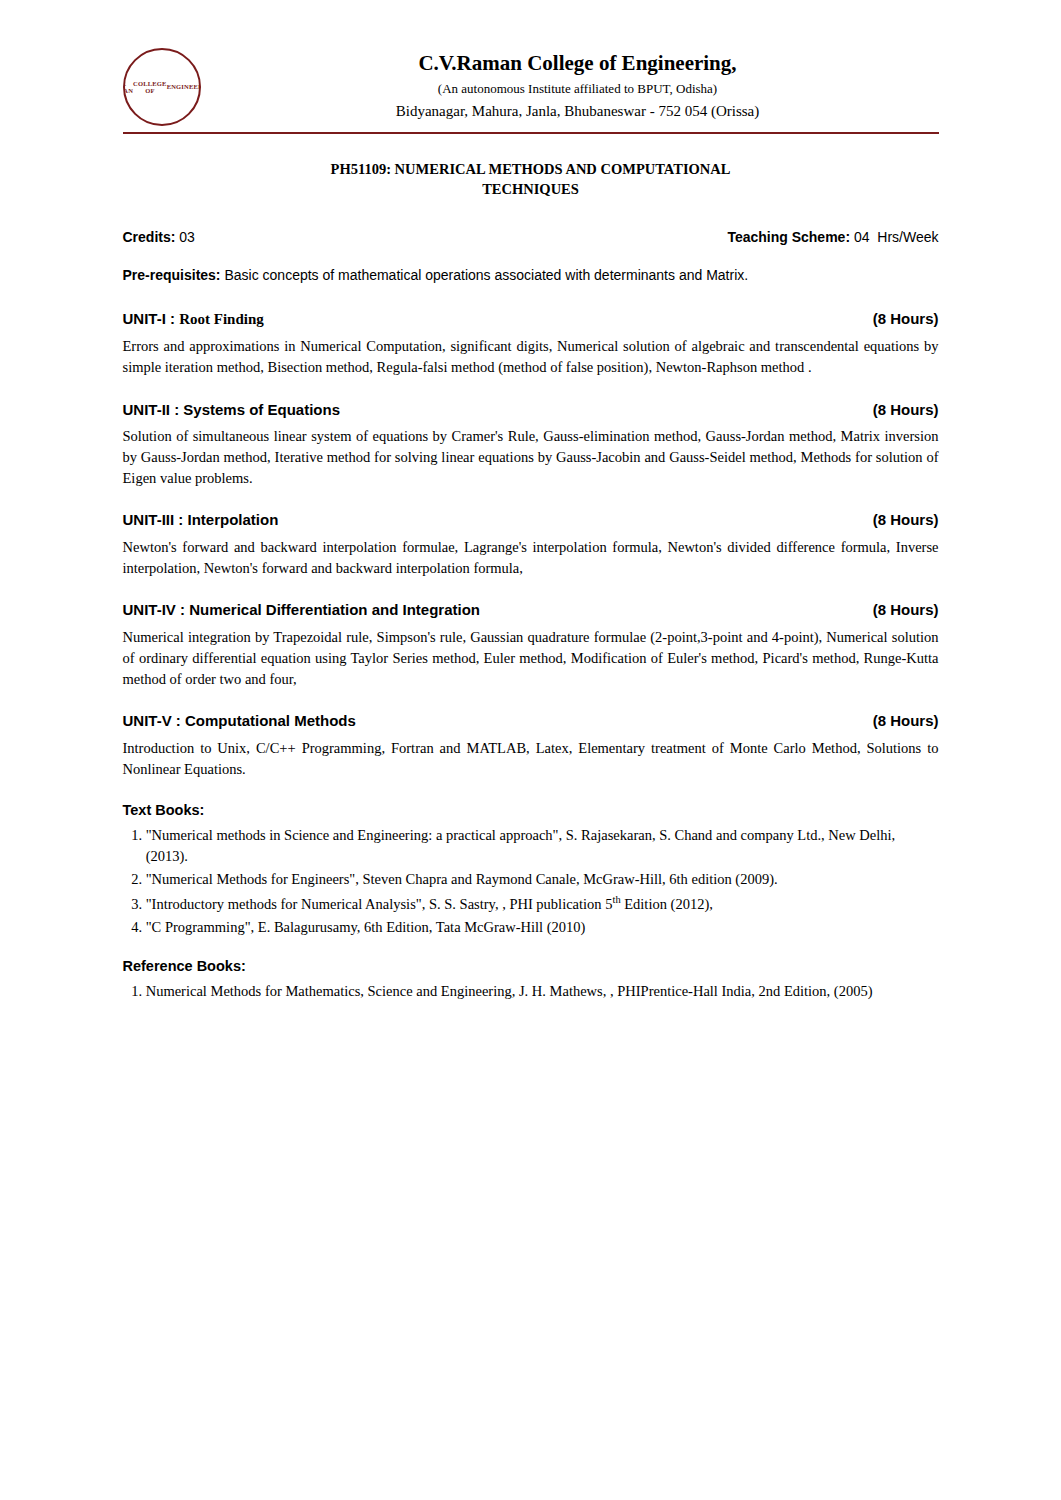C.V. RAMAN COLLEGE OF ENGINEERING
C.V.Raman College of Engineering,
(An autonomous Institute affiliated to BPUT, Odisha)
Bidyanagar, Mahura, Janla, Bhubaneswar - 752 054 (Orissa)
PH51109: NUMERICAL METHODS AND COMPUTATIONAL
TECHNIQUES
Credits: 03
Teaching Scheme: 04 Hrs/Week
Pre-requisites: Basic concepts of mathematical operations associated with determinants and Matrix.
UNIT-I : Root Finding (8 Hours)
Errors and approximations in Numerical Computation, significant digits, Numerical solution of algebraic and transcendental equations by simple iteration method, Bisection method, Regula-falsi method (method of false position), Newton-Raphson method .
UNIT-II : Systems of Equations (8 Hours)
Solution of simultaneous linear system of equations by Cramer's Rule, Gauss-elimination method, Gauss-Jordan method, Matrix inversion by Gauss-Jordan method, Iterative method for solving linear equations by Gauss-Jacobin and Gauss-Seidel method, Methods for solution of Eigen value problems.
UNIT-III : Interpolation (8 Hours)
Newton's forward and backward interpolation formulae, Lagrange's interpolation formula, Newton's divided difference formula, Inverse interpolation, Newton's forward and backward interpolation formula,
UNIT-IV : Numerical Differentiation and Integration (8 Hours)
Numerical integration by Trapezoidal rule, Simpson's rule, Gaussian quadrature formulae (2-point,3-point and 4-point), Numerical solution of ordinary differential equation using Taylor Series method, Euler method, Modification of Euler's method, Picard's method, Runge-Kutta method of order two and four,
UNIT-V : Computational Methods (8 Hours)
Introduction to Unix, C/C++ Programming, Fortran and MATLAB, Latex, Elementary treatment of Monte Carlo Method, Solutions to Nonlinear Equations.
Text Books:
"Numerical methods in Science and Engineering: a practical approach", S. Rajasekaran, S. Chand and company Ltd., New Delhi, (2013).
"Numerical Methods for Engineers", Steven Chapra and Raymond Canale, McGraw-Hill, 6th edition (2009).
"Introductory methods for Numerical Analysis", S. S. Sastry, , PHI publication 5th Edition (2012),
"C Programming", E. Balagurusamy, 6th Edition, Tata McGraw-Hill (2010)
Reference Books:
Numerical Methods for Mathematics, Science and Engineering, J. H. Mathews, , PHIPrentice-Hall India, 2nd Edition, (2005)